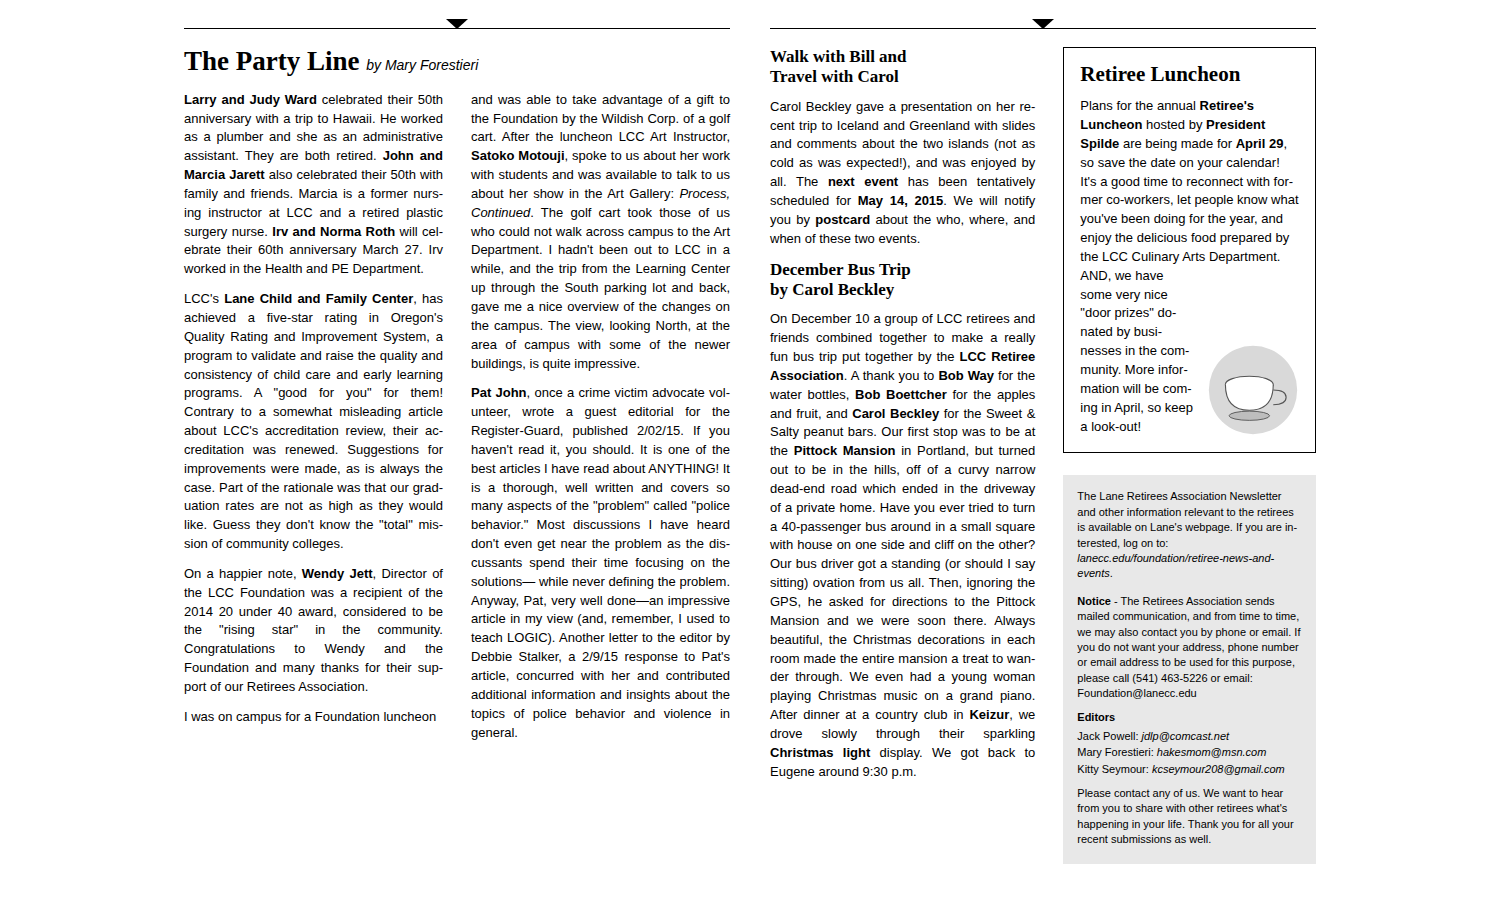The Party Line by Mary Forestieri
Larry and Judy Ward celebrated their 50th anniversary with a trip to Hawaii. He worked as a plumber and she as an administrative assistant. They are both retired. John and Marcia Jarett also celebrated their 50th with family and friends. Marcia is a former nursing instructor at LCC and a retired plastic surgery nurse. Irv and Norma Roth will celebrate their 60th anniversary March 27. Irv worked in the Health and PE Department.
LCC's Lane Child and Family Center, has achieved a five-star rating in Oregon's Quality Rating and Improvement System, a program to validate and raise the quality and consistency of child care and early learning programs. A "good for you" for them! Contrary to a somewhat misleading article about LCC's accreditation review, their accreditation was renewed. Suggestions for improvements were made, as is always the case. Part of the rationale was that our graduation rates are not as high as they would like. Guess they don't know the "total" mission of community colleges.
On a happier note, Wendy Jett, Director of the LCC Foundation was a recipient of the 2014 20 under 40 award, considered to be the "rising star" in the community. Congratulations to Wendy and the Foundation and many thanks for their support of our Retirees Association.
I was on campus for a Foundation luncheon
and was able to take advantage of a gift to the Foundation by the Wildish Corp. of a golf cart. After the luncheon LCC Art Instructor, Satoko Motouji, spoke to us about her work with students and was available to talk to us about her show in the Art Gallery: Process, Continued. The golf cart took those of us who could not walk across campus to the Art Department. I hadn't been out to LCC in a while, and the trip from the Learning Center up through the South parking lot and back, gave me a nice overview of the changes on the campus. The view, looking North, at the area of campus with some of the newer buildings, is quite impressive.
Pat John, once a crime victim advocate volunteer, wrote a guest editorial for the Register-Guard, published 2/02/15. If you haven't read it, you should. It is one of the best articles I have read about ANYTHING! It is a thorough, well written and covers so many aspects of the "problem" called "police behavior." Most discussions I have heard don't even get near the problem as the discussants spend their time focusing on the solutions— while never defining the problem. Anyway, Pat, very well done—an impressive article in my view (and, remember, I used to teach LOGIC). Another letter to the editor by Debbie Stalker, a 2/9/15 response to Pat's article, concurred with her and contributed additional information and insights about the topics of police behavior and violence in general.
Walk with Bill and
Travel with Carol
Carol Beckley gave a presentation on her recent trip to Iceland and Greenland with slides and comments about the two islands (not as cold as was expected!), and was enjoyed by all. The next event has been tentatively scheduled for May 14, 2015. We will notify you by postcard about the who, where, and when of these two events.
December Bus Trip
by Carol Beckley
On December 10 a group of LCC retirees and friends combined together to make a really fun bus trip put together by the LCC Retiree Association. A thank you to Bob Way for the water bottles, Bob Boettcher for the apples and fruit, and Carol Beckley for the Sweet & Salty peanut bars. Our first stop was to be at the Pittock Mansion in Portland, but turned out to be in the hills, off of a curvy narrow dead-end road which ended in the driveway of a private home. Have you ever tried to turn a 40-passenger bus around in a small square with house on one side and cliff on the other? Our bus driver got a standing (or should I say sitting) ovation from us all. Then, ignoring the GPS, he asked for directions to the Pittock Mansion and we were soon there. Always beautiful, the Christmas decorations in each room made the entire mansion a treat to wander through. We even had a young woman playing Christmas music on a grand piano. After dinner at a country club in Keizur, we drove slowly through their sparkling Christmas light display. We got back to Eugene around 9:30 p.m.
Retiree Luncheon
Plans for the annual Retiree's Luncheon hosted by President Spilde are being made for April 29, so save the date on your calendar! It's a good time to reconnect with former co-workers, let people know what you've been doing for the year, and enjoy the delicious food prepared by the LCC Culinary Arts Department. AND, we have
some very nice "door prizes" donated by businesses in the community. More information will be coming in April, so keep a look-out!
The Lane Retirees Association Newsletter and other information relevant to the retirees is available on Lane's webpage. If you are interested, log on to: lanecc.edu/foundation/retiree-news-and-events.
Notice - The Retirees Association sends mailed communication, and from time to time, we may also contact you by phone or email. If you do not want your address, phone number or email address to be used for this purpose, please call (541) 463-5226 or email: Foundation@lanecc.edu
Editors
Jack Powell: jdlp@comcast.net
Mary Forestieri: hakesmom@msn.com
Kitty Seymour: kcseymour208@gmail.com
Please contact any of us. We want to hear from you to share with other retirees what's happening in your life. Thank you for all your recent submissions as well.